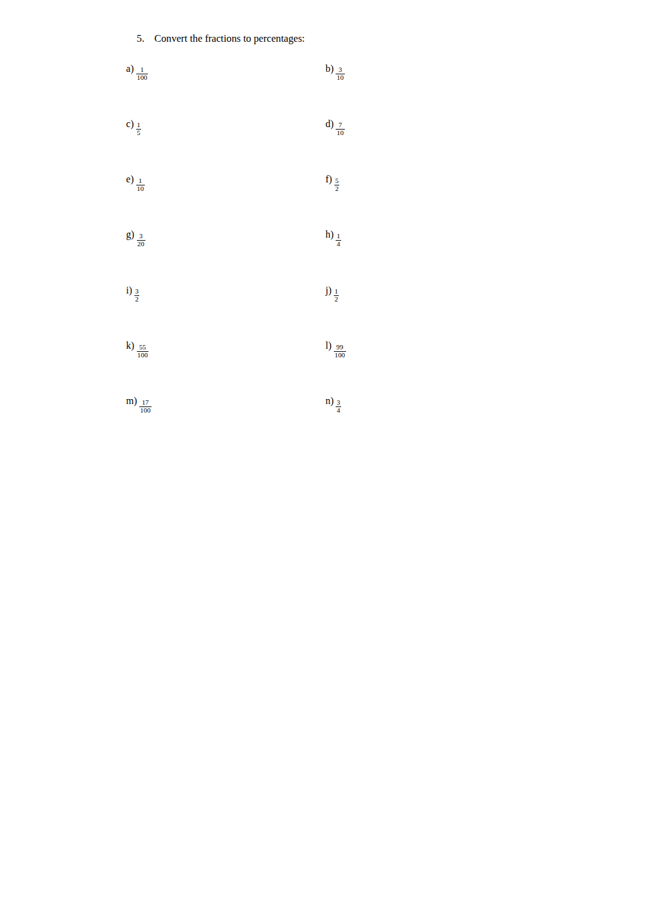5. Convert the fractions to percentages:
a) 1100
b) 310
c) 15
d) 710
e) 110
f) 52
g) 320
h) 14
i) 32
j) 12
k) 55100
l) 99100
m) 17100
n) 34